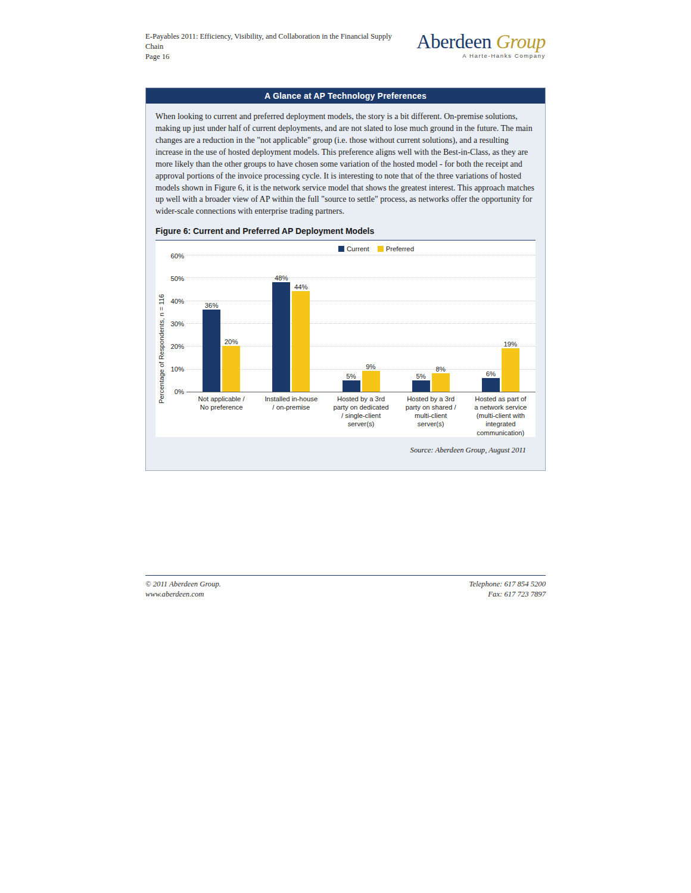E-Payables 2011: Efficiency, Visibility, and Collaboration in the Financial Supply Chain
Page 16
Aberdeen Group
A Harte-Hanks Company
A Glance at AP Technology Preferences
When looking to current and preferred deployment models, the story is a bit different. On-premise solutions, making up just under half of current deployments, and are not slated to lose much ground in the future. The main changes are a reduction in the "not applicable" group (i.e. those without current solutions), and a resulting increase in the use of hosted deployment models. This preference aligns well with the Best-in-Class, as they are more likely than the other groups to have chosen some variation of the hosted model - for both the receipt and approval portions of the invoice processing cycle. It is interesting to note that of the three variations of hosted models shown in Figure 6, it is the network service model that shows the greatest interest. This approach matches up well with a broader view of AP within the full "source to settle" process, as networks offer the opportunity for wider-scale connections with enterprise trading partners.
Figure 6: Current and Preferred AP Deployment Models
Percentage of Respondents, n = 116
60%
50%
40%
30%
20%
10%
0%
Current Preferred
36%
20%
48%
44%
5%
9%
5%
8%
6%
19%
Not applicable / No preference
Installed in-house / on-premise
Hosted by a 3rd party on dedicated / single-client server(s)
Hosted by a 3rd party on shared / multi-client server(s)
Hosted as part of a network service (multi-client with integrated communication)
Source: Aberdeen Group, August 2011
© 2011 Aberdeen Group.
www.aberdeen.com
Telephone: 617 854 5200
Fax: 617 723 7897